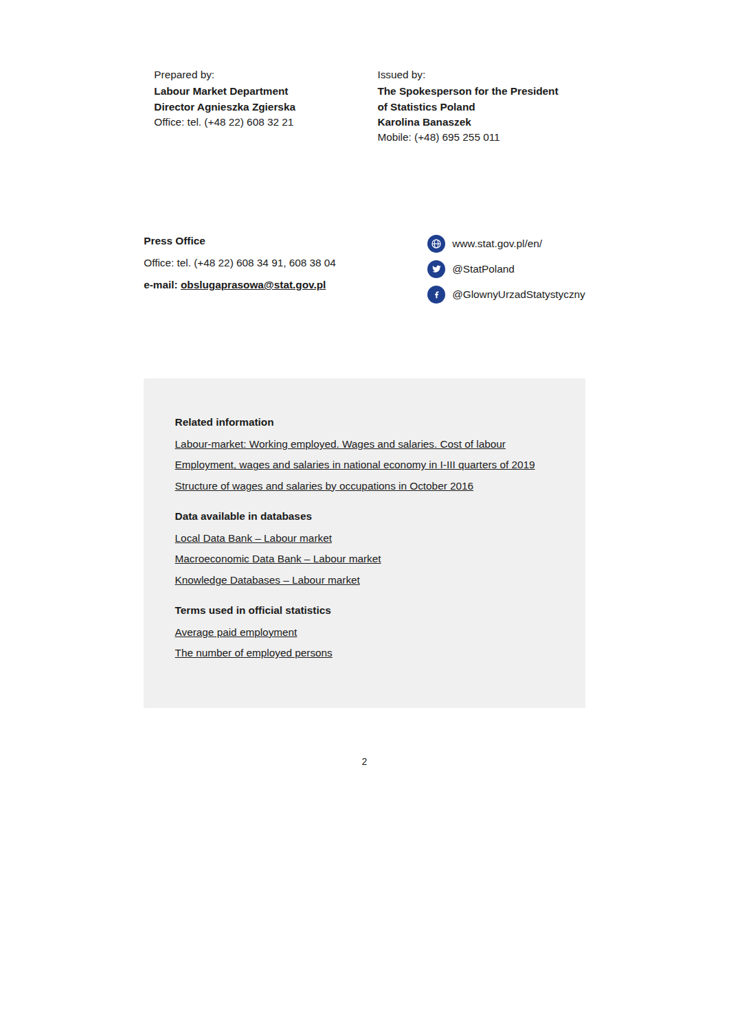Prepared by:
Labour Market Department
Director Agnieszka Zgierska
Office: tel. (+48 22) 608 32 21
Issued by:
The Spokesperson for the President
of Statistics Poland
Karolina Banaszek
Mobile: (+48) 695 255 011
Press Office
Office: tel. (+48 22) 608 34 91, 608 38 04
e-mail: obslugaprasowa@stat.gov.pl
www.stat.gov.pl/en/
@StatPoland
@GlownyUrzadStatystyczny
Related information
Labour-market: Working employed. Wages and salaries. Cost of labour
Employment, wages and salaries in national economy in I-III quarters of 2019
Structure of wages and salaries by occupations in October 2016
Data available in databases
Local Data Bank – Labour market
Macroeconomic Data Bank – Labour market
Knowledge Databases – Labour market
Terms used in official statistics
Average paid employment
The number of employed persons
2